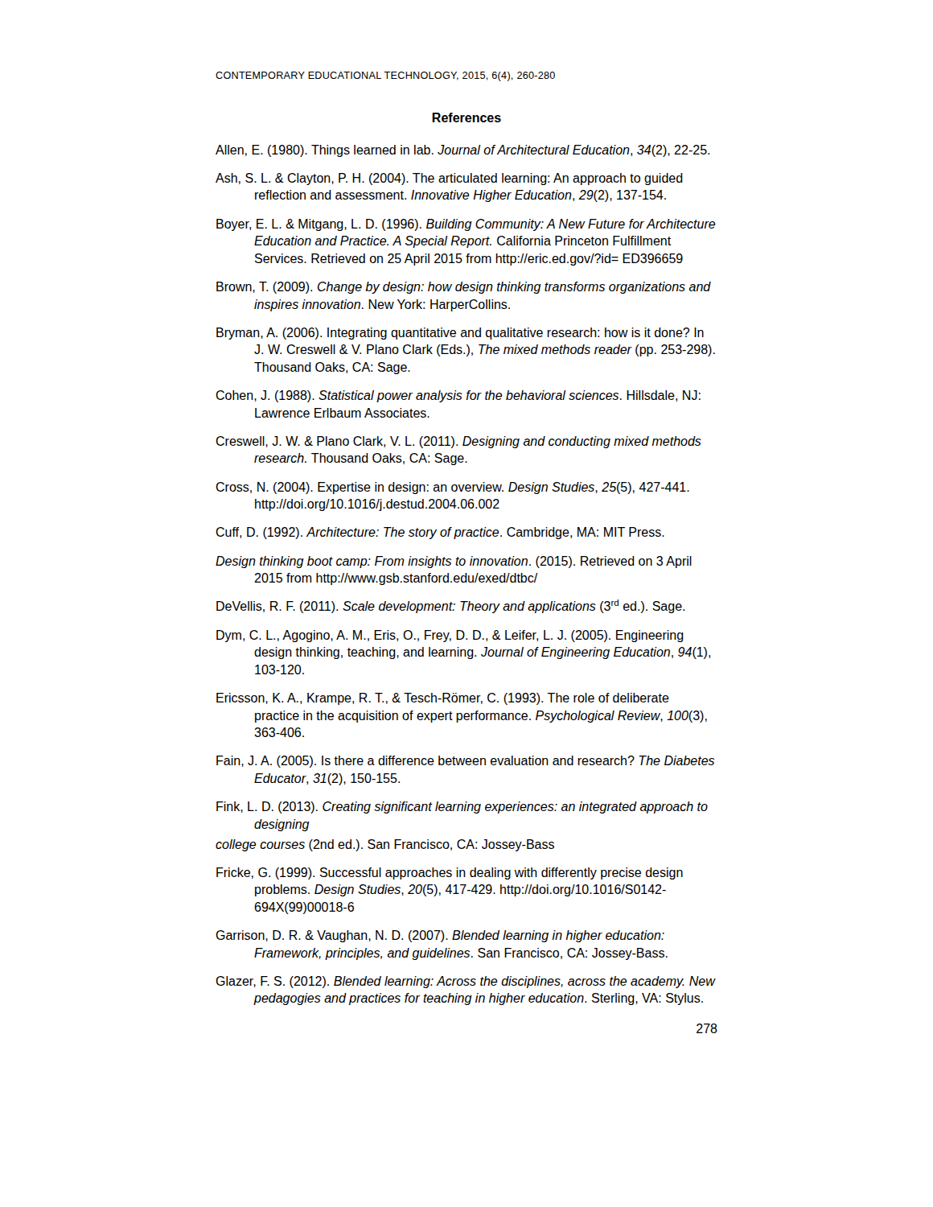CONTEMPORARY EDUCATIONAL TECHNOLOGY, 2015, 6(4), 260-280
References
Allen, E. (1980). Things learned in lab. Journal of Architectural Education, 34(2), 22-25.
Ash, S. L. & Clayton, P. H. (2004). The articulated learning: An approach to guided reflection and assessment. Innovative Higher Education, 29(2), 137-154.
Boyer, E. L. & Mitgang, L. D. (1996). Building Community: A New Future for Architecture Education and Practice. A Special Report. California Princeton Fulfillment Services. Retrieved on 25 April 2015 from http://eric.ed.gov/?id= ED396659
Brown, T. (2009). Change by design: how design thinking transforms organizations and inspires innovation. New York: HarperCollins.
Bryman, A. (2006). Integrating quantitative and qualitative research: how is it done? In J. W. Creswell & V. Plano Clark (Eds.), The mixed methods reader (pp. 253-298). Thousand Oaks, CA: Sage.
Cohen, J. (1988). Statistical power analysis for the behavioral sciences. Hillsdale, NJ: Lawrence Erlbaum Associates.
Creswell, J. W. & Plano Clark, V. L. (2011). Designing and conducting mixed methods research. Thousand Oaks, CA: Sage.
Cross, N. (2004). Expertise in design: an overview. Design Studies, 25(5), 427-441. http://doi.org/10.1016/j.destud.2004.06.002
Cuff, D. (1992). Architecture: The story of practice. Cambridge, MA: MIT Press.
Design thinking boot camp: From insights to innovation. (2015). Retrieved on 3 April 2015 from http://www.gsb.stanford.edu/exed/dtbc/
DeVellis, R. F. (2011). Scale development: Theory and applications (3rd ed.). Sage.
Dym, C. L., Agogino, A. M., Eris, O., Frey, D. D., & Leifer, L. J. (2005). Engineering design thinking, teaching, and learning. Journal of Engineering Education, 94(1), 103-120.
Ericsson, K. A., Krampe, R. T., & Tesch-Römer, C. (1993). The role of deliberate practice in the acquisition of expert performance. Psychological Review, 100(3), 363-406.
Fain, J. A. (2005). Is there a difference between evaluation and research? The Diabetes Educator, 31(2), 150-155.
Fink, L. D. (2013). Creating significant learning experiences: an integrated approach to designing
college courses (2nd ed.). San Francisco, CA: Jossey-Bass
Fricke, G. (1999). Successful approaches in dealing with differently precise design problems. Design Studies, 20(5), 417-429. http://doi.org/10.1016/S0142-694X(99)00018-6
Garrison, D. R. & Vaughan, N. D. (2007). Blended learning in higher education: Framework, principles, and guidelines. San Francisco, CA: Jossey-Bass.
Glazer, F. S. (2012). Blended learning: Across the disciplines, across the academy. New pedagogies and practices for teaching in higher education. Sterling, VA: Stylus.
278